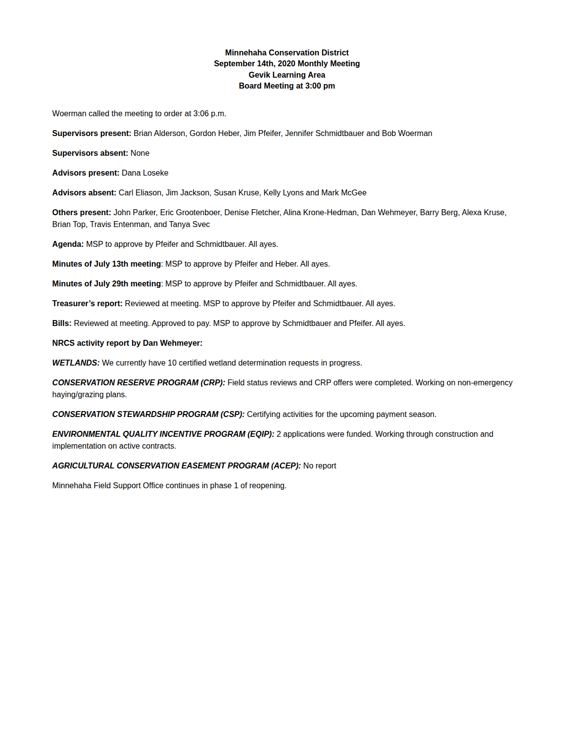Minnehaha Conservation District
September 14th, 2020 Monthly Meeting
Gevik Learning Area
Board Meeting at 3:00 pm
Woerman called the meeting to order at 3:06 p.m.
Supervisors present: Brian Alderson, Gordon Heber, Jim Pfeifer, Jennifer Schmidtbauer and Bob Woerman
Supervisors absent: None
Advisors present: Dana Loseke
Advisors absent: Carl Eliason, Jim Jackson, Susan Kruse, Kelly Lyons and Mark McGee
Others present: John Parker, Eric Grootenboer, Denise Fletcher, Alina Krone-Hedman, Dan Wehmeyer, Barry Berg, Alexa Kruse, Brian Top, Travis Entenman, and Tanya Svec
Agenda: MSP to approve by Pfeifer and Schmidtbauer. All ayes.
Minutes of July 13th meeting: MSP to approve by Pfeifer and Heber. All ayes.
Minutes of July 29th meeting: MSP to approve by Pfeifer and Schmidtbauer. All ayes.
Treasurer’s report: Reviewed at meeting. MSP to approve by Pfeifer and Schmidtbauer. All ayes.
Bills: Reviewed at meeting. Approved to pay. MSP to approve by Schmidtbauer and Pfeifer. All ayes.
NRCS activity report by Dan Wehmeyer:
WETLANDS: We currently have 10 certified wetland determination requests in progress.
CONSERVATION RESERVE PROGRAM (CRP): Field status reviews and CRP offers were completed. Working on non-emergency haying/grazing plans.
CONSERVATION STEWARDSHIP PROGRAM (CSP): Certifying activities for the upcoming payment season.
ENVIRONMENTAL QUALITY INCENTIVE PROGRAM (EQIP): 2 applications were funded. Working through construction and implementation on active contracts.
AGRICULTURAL CONSERVATION EASEMENT PROGRAM (ACEP): No report
Minnehaha Field Support Office continues in phase 1 of reopening.